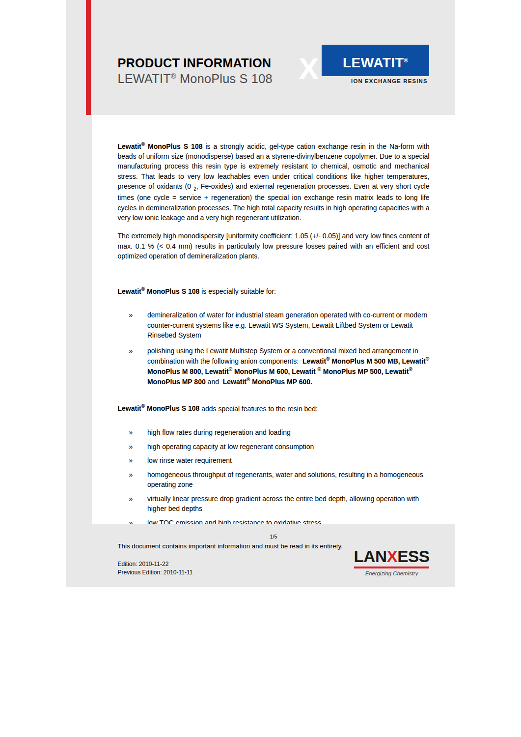PRODUCT INFORMATION
LEWATIT® MonoPlus S 108
X
LEWATIT®
ION EXCHANGE RESINS
Lewatit® MonoPlus S 108 is a strongly acidic, gel-type cation exchange resin in the Na-form with beads of uniform size (monodisperse) based an a styrene-divinylbenzene copolymer. Due to a special manufacturing process this resin type is extremely resistant to chemical, osmotic and mechanical stress. That leads to very low leachables even under critical conditions like higher temperatures, presence of oxidants (0 2, Fe-oxides) and external regeneration processes. Even at very short cycle times (one cycle = service + regeneration) the special ion exchange resin matrix leads to long life cycles in demineralization processes. The high total capacity results in high operating capacities with a very low ionic leakage and a very high regenerant utilization.
The extremely high monodispersity [uniformity coefficient: 1.05 (+/- 0.05)] and very low fines content of max. 0.1 % (< 0.4 mm) results in particularly low pressure losses paired with an efficient and cost optimized operation of demineralization plants.
Lewatit® MonoPlus S 108 is especially suitable for:
demineralization of water for industrial steam generation operated with co-current or modern counter-current systems like e.g. Lewatit WS System, Lewatit Liftbed System or Lewatit Rinsebed System
polishing using the Lewatit Multistep System or a conventional mixed bed arrangement in combination with the following anion components: Lewatit® MonoPlus M 500 MB, Lewatit® MonoPlus M 800, Lewatit® MonoPlus M 600, Lewatit ® MonoPlus MP 500, Lewatit® MonoPlus MP 800 and Lewatit® MonoPlus MP 600.
Lewatit® MonoPlus S 108 adds special features to the resin bed:
high flow rates during regeneration and loading
high operating capacity at low regenerant consumption
low rinse water requirement
homogeneous throughput of regenerants, water and solutions, resulting in a homogeneous operating zone
virtually linear pressure drop gradient across the entire bed depth, allowing operation with higher bed depths
low TOC emission and high resistance to oxidative stress
good separation of the components in mixed bed applications.
The special properties of this product can only be fully utilized if the technology and process used correspond to the current state-of-the-art. Further advice in this matter can be obtained from Lanxess, Business Unit Ion Exchange Resins.
1/5
This document contains important information and must be read in its entirety.
Edition: 2010-11-22
Previous Edition: 2010-11-11
LAN XESS
Energizing Chemistry